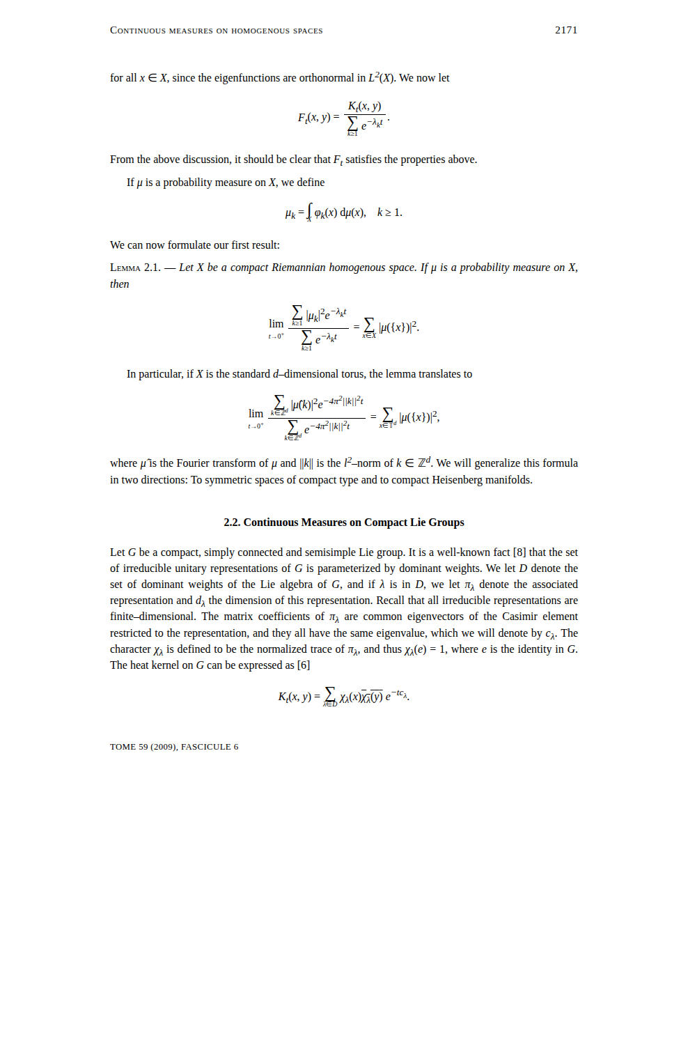Continuous measures on homogenous spaces 2171
for all x ∈ X, since the eigenfunctions are orthonormal in L2(X). We now let
Ft(x, y) = Kt(x, y) ∑k≥1 e−λkt .
From the above discussion, it should be clear that Ft satisfies the properties above.
If μ is a probability measure on X, we define
μk = ∫X φk(x) dμ(x), k ≥ 1.
We can now formulate our first result:
Lemma 2.1. — Let X be a compact Riemannian homogenous space. If μ is a probability measure on X, then
lim t→0+ ∑k≥1 |μk|2e−λkt ∑k≥1 e−λkt = ∑x∈X |μ({x})|2.
In particular, if X is the standard d–dimensional torus, the lemma translates to
lim t→0+ ∑k∈ℤd |μ̂(k)|2e−4π2||k||2t ∑k∈ℤd e−4π2||k||2t = ∑x∈𝕋d |μ({x})|2,
where μ̂ is the Fourier transform of μ and ||k|| is the l2–norm of k ∈ ℤd. We will generalize this formula in two directions: To symmetric spaces of compact type and to compact Heisenberg manifolds.
2.2. Continuous Measures on Compact Lie Groups
Let G be a compact, simply connected and semisimple Lie group. It is a well-known fact [8] that the set of irreducible unitary representations of G is parameterized by dominant weights. We let D denote the set of dominant weights of the Lie algebra of G, and if λ is in D, we let πλ denote the associated representation and dλ the dimension of this representation. Recall that all irreducible representations are finite–dimensional. The matrix coefficients of πλ are common eigenvectors of the Casimir element restricted to the representation, and they all have the same eigenvalue, which we will denote by cλ. The character χλ is defined to be the normalized trace of πλ, and thus χλ(e) = 1, where e is the identity in G. The heat kernel on G can be expressed as [6]
Kt(x, y) = ∑λ∈D χλ(x)χλ(y) e−tcλ.
TOME 59 (2009), FASCICULE 6